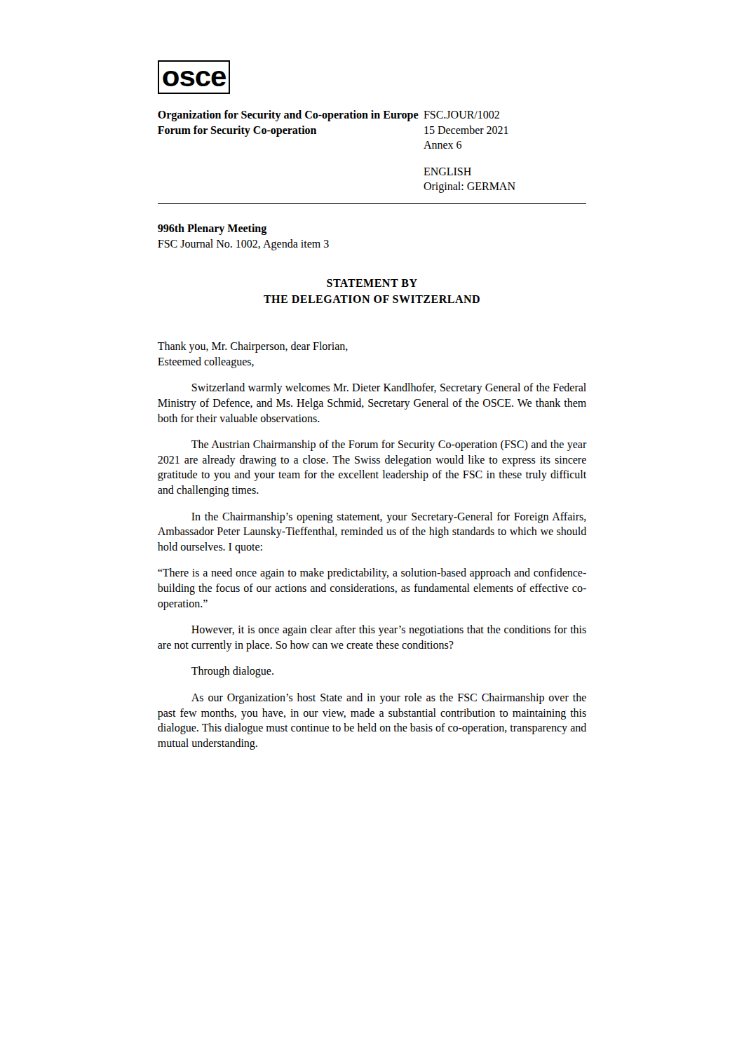osce
| Organization for Security and Co-operation in Europe Forum for Security Co-operation | FSC.JOUR/1002 15 December 2021 Annex 6 ENGLISH Original: GERMAN |
996th Plenary Meeting
FSC Journal No. 1002, Agenda item 3
STATEMENT BY
THE DELEGATION OF SWITZERLAND
Thank you, Mr. Chairperson, dear Florian,
Esteemed colleagues,
Switzerland warmly welcomes Mr. Dieter Kandlhofer, Secretary General of the Federal Ministry of Defence, and Ms. Helga Schmid, Secretary General of the OSCE. We thank them both for their valuable observations.
The Austrian Chairmanship of the Forum for Security Co-operation (FSC) and the year 2021 are already drawing to a close. The Swiss delegation would like to express its sincere gratitude to you and your team for the excellent leadership of the FSC in these truly difficult and challenging times.
In the Chairmanship’s opening statement, your Secretary-General for Foreign Affairs, Ambassador Peter Launsky-Tieffenthal, reminded us of the high standards to which we should hold ourselves. I quote:
“There is a need once again to make predictability, a solution-based approach and confidence-building the focus of our actions and considerations, as fundamental elements of effective co-operation.”
However, it is once again clear after this year’s negotiations that the conditions for this are not currently in place. So how can we create these conditions?
Through dialogue.
As our Organization’s host State and in your role as the FSC Chairmanship over the past few months, you have, in our view, made a substantial contribution to maintaining this dialogue. This dialogue must continue to be held on the basis of co-operation, transparency and mutual understanding.